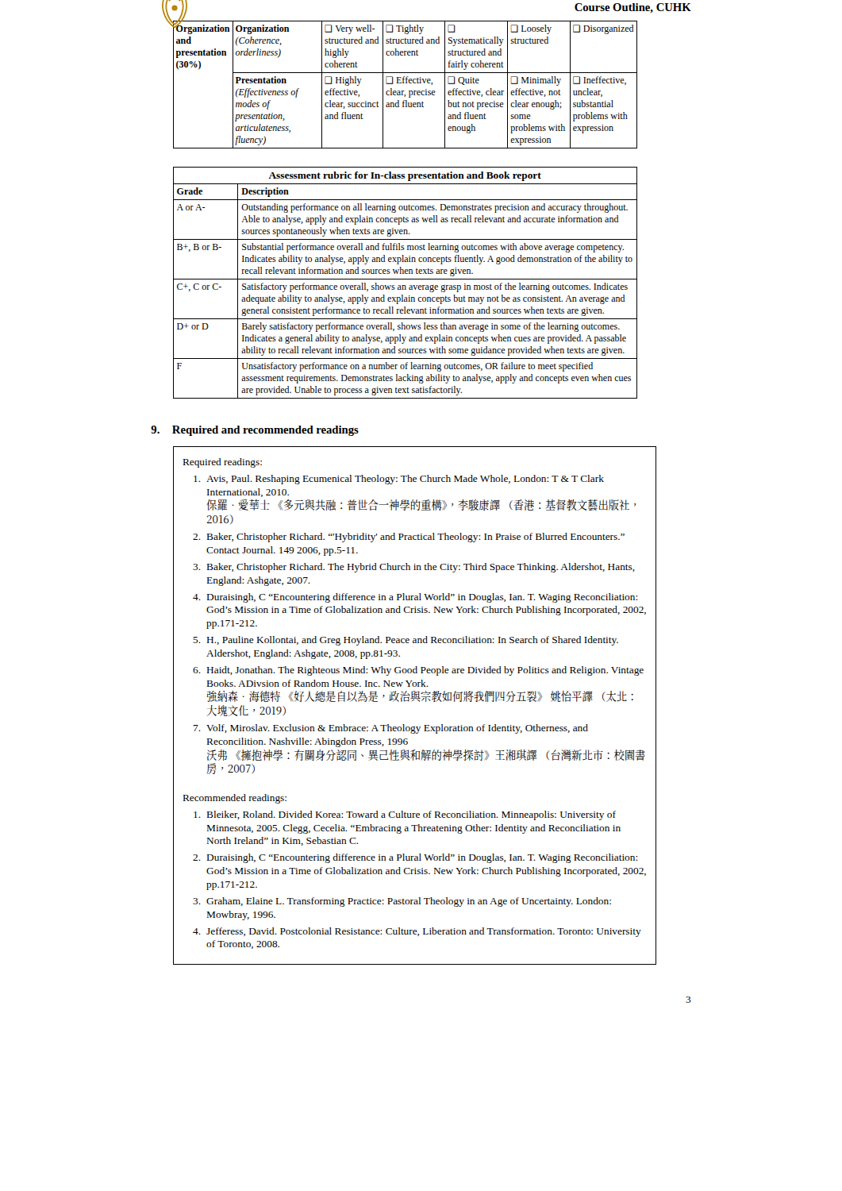Course Outline, CUHK
| Organization and presentation (30%) | Organization (Coherence, orderliness) | Very well-structured and highly coherent | Tightly structured and coherent | Systematically structured and fairly coherent | Loosely structured | Disorganized |
| Presentation (Effectiveness of modes of presentation, articulateness, fluency) | Highly effective, clear, succinct and fluent | Effective, clear, precise and fluent | Quite effective, clear but not precise and fluent enough | Minimally effective, not clear enough; some problems with expression | Ineffective, unclear, substantial problems with expression |
Assessment rubric for In-class presentation and Book report
| Grade | Description |
| --- | --- |
| A or A- | Outstanding performance on all learning outcomes. Demonstrates precision and accuracy throughout. Able to analyse, apply and explain concepts as well as recall relevant and accurate information and sources spontaneously when texts are given. |
| B+, B or B- | Substantial performance overall and fulfils most learning outcomes with above average competency. Indicates ability to analyse, apply and explain concepts fluently. A good demonstration of the ability to recall relevant information and sources when texts are given. |
| C+, C or C- | Satisfactory performance overall, shows an average grasp in most of the learning outcomes. Indicates adequate ability to analyse, apply and explain concepts but may not be as consistent. An average and general consistent performance to recall relevant information and sources when texts are given. |
| D+ or D | Barely satisfactory performance overall, shows less than average in some of the learning outcomes. Indicates a general ability to analyse, apply and explain concepts when cues are provided. A passable ability to recall relevant information and sources with some guidance provided when texts are given. |
| F | Unsatisfactory performance on a number of learning outcomes, OR failure to meet specified assessment requirements. Demonstrates lacking ability to analyse, apply and concepts even when cues are provided. Unable to process a given text satisfactorily. |
9. Required and recommended readings
Required readings:
Avis, Paul. Reshaping Ecumenical Theology: The Church Made Whole, London: T & T Clark International, 2010.
保羅．愛華士 《多元與共融：普世合一神學的重構》，李駿康譯 （香港：基督教文藝出版社，2016）
Baker, Christopher Richard. “'Hybridity' and Practical Theology: In Praise of Blurred Encounters.” Contact Journal. 149 2006, pp.5-11.
Baker, Christopher Richard. The Hybrid Church in the City: Third Space Thinking. Aldershot, Hants, England: Ashgate, 2007.
Duraisingh, C “Encountering difference in a Plural World” in Douglas, Ian. T. Waging Reconciliation: God’s Mission in a Time of Globalization and Crisis. New York: Church Publishing Incorporated, 2002, pp.171-212.
H., Pauline Kollontai, and Greg Hoyland. Peace and Reconciliation: In Search of Shared Identity. Aldershot, England: Ashgate, 2008, pp.81-93.
Haidt, Jonathan. The Righteous Mind: Why Good People are Divided by Politics and Religion. Vintage Books. ADivsion of Random House. Inc. New York.
強納森．海德特 《好人總是自以為是，政治與宗教如何將我們四分五裂》 姚怡平譯 （太北：大塊文化，2019）
Volf, Miroslav. Exclusion & Embrace: A Theology Exploration of Identity, Otherness, and Reconcilition. Nashville: Abingdon Press, 1996
沃弗 《擁抱神學：有關身分認同、異己性與和解的神學探討》王湘琪譯 （台灣新北市：校園書房，2007）
Recommended readings:
Bleiker, Roland. Divided Korea: Toward a Culture of Reconciliation. Minneapolis: University of Minnesota, 2005. Clegg, Cecelia. “Embracing a Threatening Other: Identity and Reconciliation in North Ireland” in Kim, Sebastian C.
Duraisingh, C “Encountering difference in a Plural World” in Douglas, Ian. T. Waging Reconciliation: God’s Mission in a Time of Globalization and Crisis. New York: Church Publishing Incorporated, 2002, pp.171-212.
Graham, Elaine L. Transforming Practice: Pastoral Theology in an Age of Uncertainty. London: Mowbray, 1996.
Jefferess, David. Postcolonial Resistance: Culture, Liberation and Transformation. Toronto: University of Toronto, 2008.
3